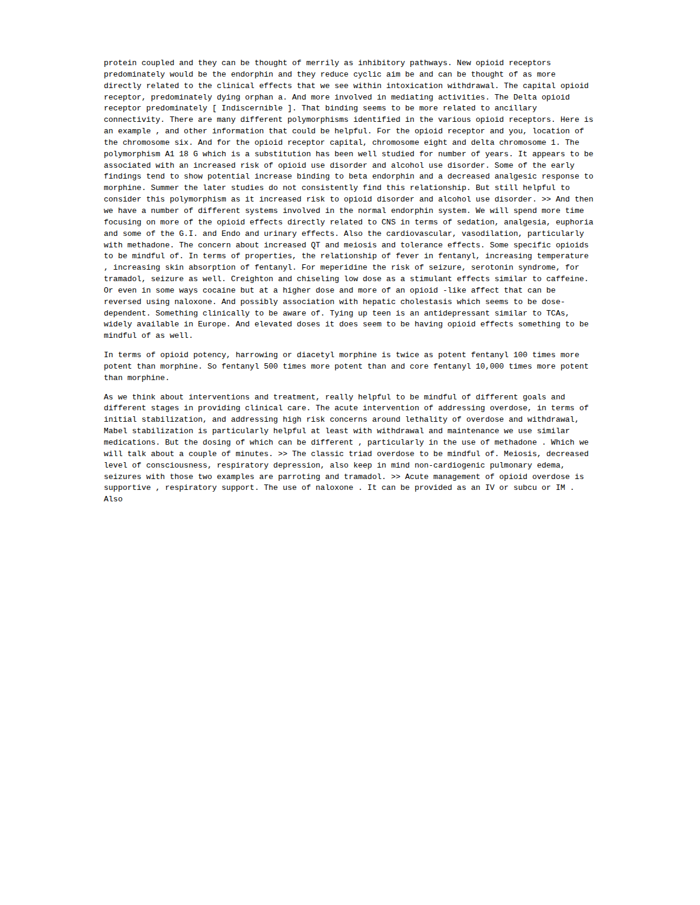protein coupled and they can be thought of merrily as inhibitory pathways. New opioid receptors predominately would be the endorphin and they reduce cyclic aim be and can be thought of as more directly related to the clinical effects that we see within intoxication withdrawal. The capital opioid receptor, predominately dying orphan a. And more involved in mediating activities. The Delta opioid receptor predominately [ Indiscernible ]. That binding seems to be more related to ancillary connectivity. There are many different polymorphisms identified in the various opioid receptors. Here is an example , and other information that could be helpful. For the opioid receptor and you, location of the chromosome six. And for the opioid receptor capital, chromosome eight and delta chromosome 1. The polymorphism A1 18 G which is a substitution has been well studied for number of years. It appears to be associated with an increased risk of opioid use disorder and alcohol use disorder. Some of the early findings tend to show potential increase binding to beta endorphin and a decreased analgesic response to morphine. Summer the later studies do not consistently find this relationship. But still helpful to consider this polymorphism as it increased risk to opioid disorder and alcohol use disorder. >> And then we have a number of different systems involved in the normal endorphin system. We will spend more time focusing on more of the opioid effects directly related to CNS in terms of sedation, analgesia, euphoria and some of the G.I. and Endo and urinary effects. Also the cardiovascular, vasodilation, particularly with methadone. The concern about increased QT and meiosis and tolerance effects. Some specific opioids to be mindful of. In terms of properties, the relationship of fever in fentanyl, increasing temperature , increasing skin absorption of fentanyl. For meperidine the risk of seizure, serotonin syndrome, for tramadol, seizure as well. Creighton and chiseling low dose as a stimulant effects similar to caffeine. Or even in some ways cocaine but at a higher dose and more of an opioid -like affect that can be reversed using naloxone. And possibly association with hepatic cholestasis which seems to be dose-dependent. Something clinically to be aware of. Tying up teen is an antidepressant similar to TCAs, widely available in Europe. And elevated doses it does seem to be having opioid effects something to be mindful of as well.
In terms of opioid potency, harrowing or diacetyl morphine is twice as potent fentanyl 100 times more potent than morphine. So fentanyl 500 times more potent than and core fentanyl 10,000 times more potent than morphine.
As we think about interventions and treatment, really helpful to be mindful of different goals and different stages in providing clinical care. The acute intervention of addressing overdose, in terms of initial stabilization, and addressing high risk concerns around lethality of overdose and withdrawal, Mabel stabilization is particularly helpful at least with withdrawal and maintenance we use similar medications. But the dosing of which can be different , particularly in the use of methadone . Which we will talk about a couple of minutes. >> The classic triad overdose to be mindful of. Meiosis, decreased level of consciousness, respiratory depression, also keep in mind non-cardiogenic pulmonary edema, seizures with those two examples are parroting and tramadol. >> Acute management of opioid overdose is supportive , respiratory support. The use of naloxone . It can be provided as an IV or subcu or IM . Also